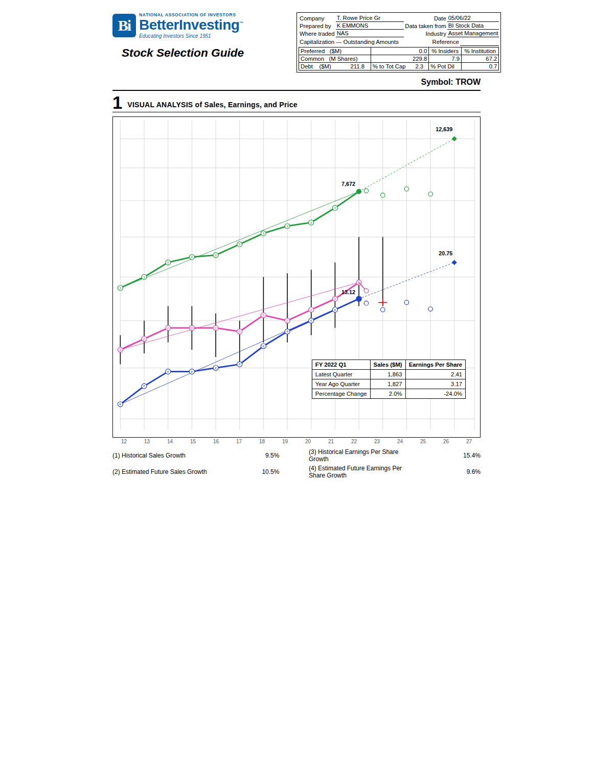Bi
NATIONAL ASSOCIATION OF INVESTORS
Better Investing™
Educating Investors Since 1951
Stock Selection Guide
| Company | T. Rowe Price Gr | Date | 05/06/22 |
| Prepared by | K EMMONS | Data taken from | BI Stock Data |
| Where traded | NAS | Industry | Asset Management |
| Capitalization --- Outstanding Amounts | Reference | |
| Preferred ($M) | 0.0 | % Insiders | % Institution |
| Common (M Shares) | 229.8 | 7.9 | 67.2 |
| Debt ($M) 211.8 | % to Tot Cap 2.3 | % Pot Dil | 0.7 |
Symbol: TROW
1
VISUAL ANALYSIS of Sales, Earnings, and Price
s s s s s s s s s s 12,639 7,672 p p p p p p p p p p p e e e e e e e e e e 13.12 20.75
| FY 2022 Q1 | Sales ($M) | Earnings Per Share |
| --- | --- | --- |
| Latest Quarter | 1,863 | 2.41 |
| Year Ago Quarter | 1,827 | 3.17 |
| Percentage Change | 2.0% | -24.0% |
1213141516 1718192021 222324252627
| (1) Historical Sales Growth | 9.5% | (3) Historical Earnings Per Share Growth | 15.4% |
| (2) Estimated Future Sales Growth | 10.5% | (4) Estimated Future Earnings Per Share Growth | 9.6% |